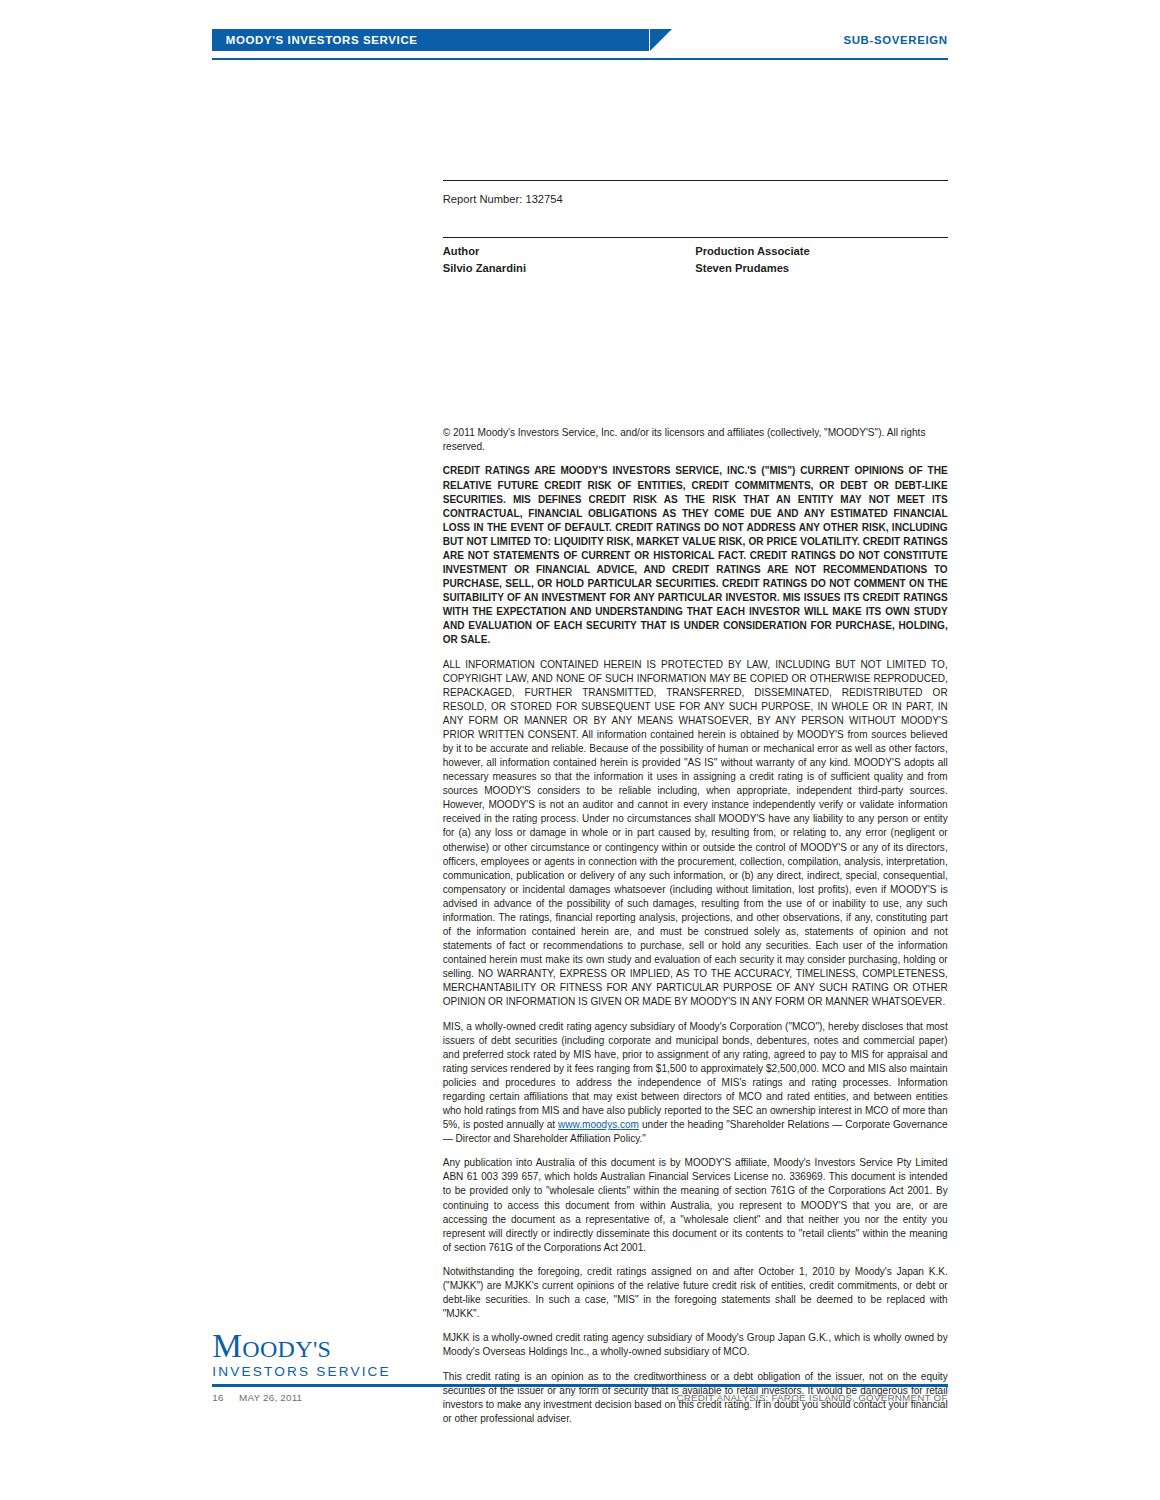Moody's Investors Service
Sub-Sovereign
Report Number: 132754
Author
Silvio Zanardini
Production Associate
Steven Prudames
© 2011 Moody's Investors Service, Inc. and/or its licensors and affiliates (collectively, "MOODY'S"). All rights reserved.
CREDIT RATINGS ARE MOODY'S INVESTORS SERVICE, INC.'S ("MIS") CURRENT OPINIONS OF THE RELATIVE FUTURE CREDIT RISK OF ENTITIES, CREDIT COMMITMENTS, OR DEBT OR DEBT-LIKE SECURITIES. MIS DEFINES CREDIT RISK AS THE RISK THAT AN ENTITY MAY NOT MEET ITS CONTRACTUAL, FINANCIAL OBLIGATIONS AS THEY COME DUE AND ANY ESTIMATED FINANCIAL LOSS IN THE EVENT OF DEFAULT. CREDIT RATINGS DO NOT ADDRESS ANY OTHER RISK, INCLUDING BUT NOT LIMITED TO: LIQUIDITY RISK, MARKET VALUE RISK, OR PRICE VOLATILITY. CREDIT RATINGS ARE NOT STATEMENTS OF CURRENT OR HISTORICAL FACT. CREDIT RATINGS DO NOT CONSTITUTE INVESTMENT OR FINANCIAL ADVICE, AND CREDIT RATINGS ARE NOT RECOMMENDATIONS TO PURCHASE, SELL, OR HOLD PARTICULAR SECURITIES. CREDIT RATINGS DO NOT COMMENT ON THE SUITABILITY OF AN INVESTMENT FOR ANY PARTICULAR INVESTOR. MIS ISSUES ITS CREDIT RATINGS WITH THE EXPECTATION AND UNDERSTANDING THAT EACH INVESTOR WILL MAKE ITS OWN STUDY AND EVALUATION OF EACH SECURITY THAT IS UNDER CONSIDERATION FOR PURCHASE, HOLDING, OR SALE.
ALL INFORMATION CONTAINED HEREIN IS PROTECTED BY LAW, INCLUDING BUT NOT LIMITED TO, COPYRIGHT LAW, AND NONE OF SUCH INFORMATION MAY BE COPIED OR OTHERWISE REPRODUCED, REPACKAGED, FURTHER TRANSMITTED, TRANSFERRED, DISSEMINATED, REDISTRIBUTED OR RESOLD, OR STORED FOR SUBSEQUENT USE FOR ANY SUCH PURPOSE, IN WHOLE OR IN PART, IN ANY FORM OR MANNER OR BY ANY MEANS WHATSOEVER, BY ANY PERSON WITHOUT MOODY'S PRIOR WRITTEN CONSENT. All information contained herein is obtained by MOODY'S from sources believed by it to be accurate and reliable. Because of the possibility of human or mechanical error as well as other factors, however, all information contained herein is provided "AS IS" without warranty of any kind. MOODY'S adopts all necessary measures so that the information it uses in assigning a credit rating is of sufficient quality and from sources MOODY'S considers to be reliable including, when appropriate, independent third-party sources. However, MOODY'S is not an auditor and cannot in every instance independently verify or validate information received in the rating process. Under no circumstances shall MOODY'S have any liability to any person or entity for (a) any loss or damage in whole or in part caused by, resulting from, or relating to, any error (negligent or otherwise) or other circumstance or contingency within or outside the control of MOODY'S or any of its directors, officers, employees or agents in connection with the procurement, collection, compilation, analysis, interpretation, communication, publication or delivery of any such information, or (b) any direct, indirect, special, consequential, compensatory or incidental damages whatsoever (including without limitation, lost profits), even if MOODY'S is advised in advance of the possibility of such damages, resulting from the use of or inability to use, any such information. The ratings, financial reporting analysis, projections, and other observations, if any, constituting part of the information contained herein are, and must be construed solely as, statements of opinion and not statements of fact or recommendations to purchase, sell or hold any securities. Each user of the information contained herein must make its own study and evaluation of each security it may consider purchasing, holding or selling. NO WARRANTY, EXPRESS OR IMPLIED, AS TO THE ACCURACY, TIMELINESS, COMPLETENESS, MERCHANTABILITY OR FITNESS FOR ANY PARTICULAR PURPOSE OF ANY SUCH RATING OR OTHER OPINION OR INFORMATION IS GIVEN OR MADE BY MOODY'S IN ANY FORM OR MANNER WHATSOEVER.
MIS, a wholly-owned credit rating agency subsidiary of Moody's Corporation ("MCO"), hereby discloses that most issuers of debt securities (including corporate and municipal bonds, debentures, notes and commercial paper) and preferred stock rated by MIS have, prior to assignment of any rating, agreed to pay to MIS for appraisal and rating services rendered by it fees ranging from $1,500 to approximately $2,500,000. MCO and MIS also maintain policies and procedures to address the independence of MIS's ratings and rating processes. Information regarding certain affiliations that may exist between directors of MCO and rated entities, and between entities who hold ratings from MIS and have also publicly reported to the SEC an ownership interest in MCO of more than 5%, is posted annually at www.moodys.com under the heading "Shareholder Relations — Corporate Governance — Director and Shareholder Affiliation Policy."
Any publication into Australia of this document is by MOODY'S affiliate, Moody's Investors Service Pty Limited ABN 61 003 399 657, which holds Australian Financial Services License no. 336969. This document is intended to be provided only to "wholesale clients" within the meaning of section 761G of the Corporations Act 2001. By continuing to access this document from within Australia, you represent to MOODY'S that you are, or are accessing the document as a representative of, a "wholesale client" and that neither you nor the entity you represent will directly or indirectly disseminate this document or its contents to "retail clients" within the meaning of section 761G of the Corporations Act 2001.
Notwithstanding the foregoing, credit ratings assigned on and after October 1, 2010 by Moody's Japan K.K. ("MJKK") are MJKK's current opinions of the relative future credit risk of entities, credit commitments, or debt or debt-like securities. In such a case, "MIS" in the foregoing statements shall be deemed to be replaced with "MJKK".
MJKK is a wholly-owned credit rating agency subsidiary of Moody's Group Japan G.K., which is wholly owned by Moody's Overseas Holdings Inc., a wholly-owned subsidiary of MCO.
This credit rating is an opinion as to the creditworthiness or a debt obligation of the issuer, not on the equity securities of the issuer or any form of security that is available to retail investors. It would be dangerous for retail investors to make any investment decision based on this credit rating. If in doubt you should contact your financial or other professional adviser.
MOODY'S
INVESTORS SERVICE
16 MAY 26, 2011
Credit Analysis: Faroe Islands, Government of